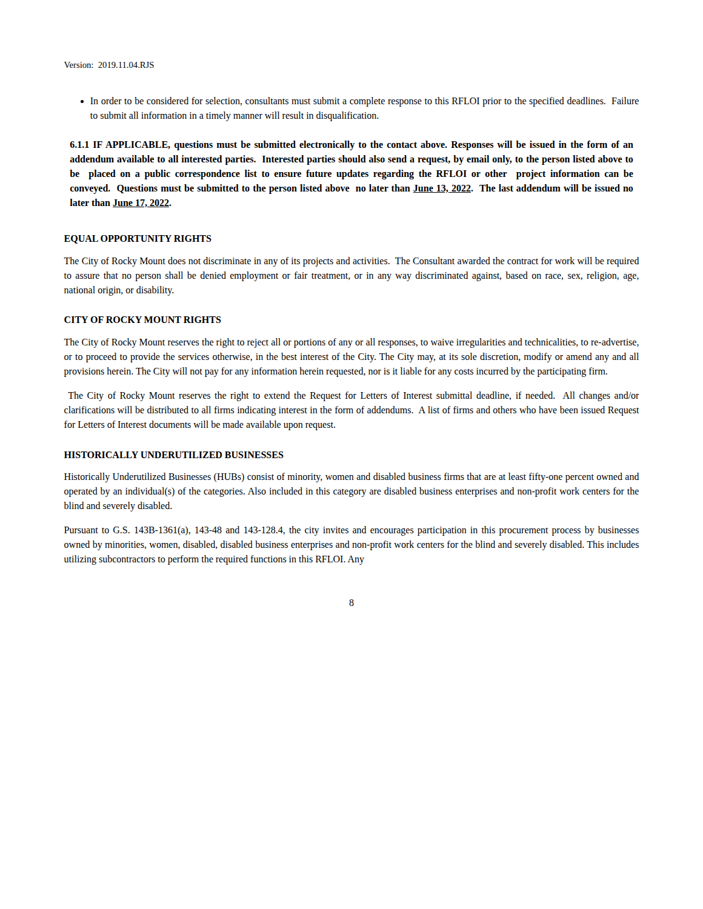Version: 2019.11.04.RJS
In order to be considered for selection, consultants must submit a complete response to this RFLOI prior to the specified deadlines. Failure to submit all information in a timely manner will result in disqualification.
6.1.1 IF APPLICABLE, questions must be submitted electronically to the contact above. Responses will be issued in the form of an addendum available to all interested parties. Interested parties should also send a request, by email only, to the person listed above to be placed on a public correspondence list to ensure future updates regarding the RFLOI or other project information can be conveyed. Questions must be submitted to the person listed above no later than June 13, 2022. The last addendum will be issued no later than June 17, 2022.
EQUAL OPPORTUNITY RIGHTS
The City of Rocky Mount does not discriminate in any of its projects and activities. The Consultant awarded the contract for work will be required to assure that no person shall be denied employment or fair treatment, or in any way discriminated against, based on race, sex, religion, age, national origin, or disability.
CITY OF ROCKY MOUNT RIGHTS
The City of Rocky Mount reserves the right to reject all or portions of any or all responses, to waive irregularities and technicalities, to re-advertise, or to proceed to provide the services otherwise, in the best interest of the City. The City may, at its sole discretion, modify or amend any and all provisions herein. The City will not pay for any information herein requested, nor is it liable for any costs incurred by the participating firm.
The City of Rocky Mount reserves the right to extend the Request for Letters of Interest submittal deadline, if needed. All changes and/or clarifications will be distributed to all firms indicating interest in the form of addendums. A list of firms and others who have been issued Request for Letters of Interest documents will be made available upon request.
HISTORICALLY UNDERUTILIZED BUSINESSES
Historically Underutilized Businesses (HUBs) consist of minority, women and disabled business firms that are at least fifty-one percent owned and operated by an individual(s) of the categories. Also included in this category are disabled business enterprises and non-profit work centers for the blind and severely disabled.
Pursuant to G.S. 143B-1361(a), 143-48 and 143-128.4, the city invites and encourages participation in this procurement process by businesses owned by minorities, women, disabled, disabled business enterprises and non-profit work centers for the blind and severely disabled. This includes utilizing subcontractors to perform the required functions in this RFLOI. Any
8